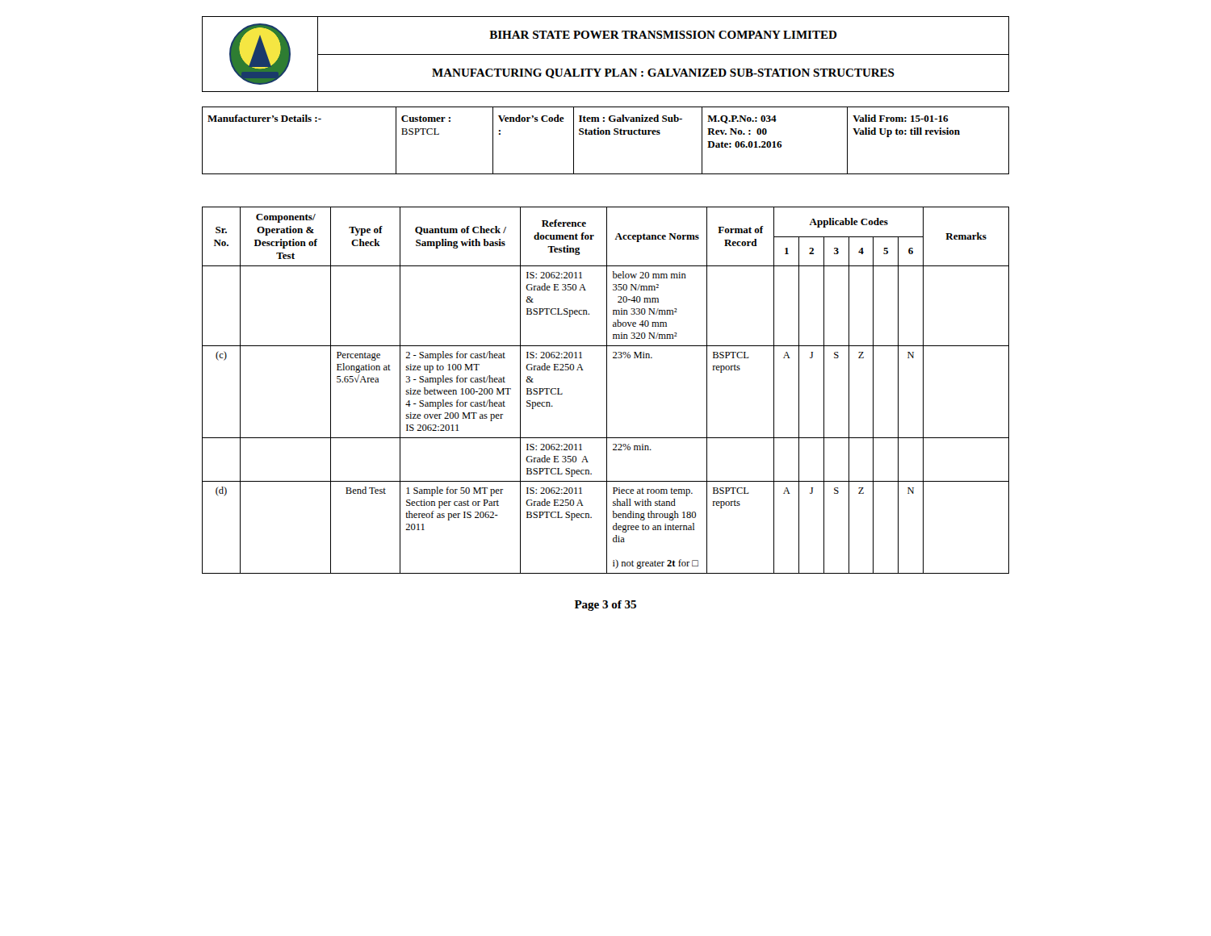| | BIHAR STATE POWER TRANSMISSION COMPANY LIMITED |
| MANUFACTURING QUALITY PLAN : GALVANIZED SUB-STATION STRUCTURES |
| Manufacturer’s Details :- | Customer : BSPTCL | Vendor’s Code : | Item : Galvanized Sub-Station Structures | M.Q.P.No.: 034 Rev. No. : 00 Date: 06.01.2016 | Valid From: 15-01-16 Valid Up to: till revision |
| Sr. No. | Components/ Operation & Description of Test | Type of Check | Quantum of Check / Sampling with basis | Reference document for Testing | Acceptance Norms | Format of Record | Applicable Codes | Remarks |
| --- | --- | --- | --- | --- | --- | --- | --- | --- |
| 1 | 2 | 3 | 4 | 5 | 6 |
| | | | | IS: 2062:2011 Grade E 350 A & BSPTCLSpecn. | below 20 mm min 350 N/mm² 20-40 mm min 330 N/mm² above 40 mm min 320 N/mm² | | | | | | | | |
| (c) | | Percentage Elongation at 5.65√Area | 2 - Samples for cast/heat size up to 100 MT 3 - Samples for cast/heat size between 100-200 MT 4 - Samples for cast/heat size over 200 MT as per IS 2062:2011 | IS: 2062:2011 Grade E250 A & BSPTCL Specn. | 23% Min. | BSPTCL reports | A | J | S | Z | | N | |
| | | | | IS: 2062:2011 Grade E 350 A BSPTCL Specn. | 22% min. | | | | | | | | |
| (d) | | Bend Test | 1 Sample for 50 MT per Section per cast or Part thereof as per IS 2062-2011 | IS: 2062:2011 Grade E250 A BSPTCL Specn. | Piece at room temp. shall with stand bending through 180 degree to an internal dia i) not greater 2t for □ | BSPTCL reports | A | J | S | Z | | N | |
Page 3 of 35